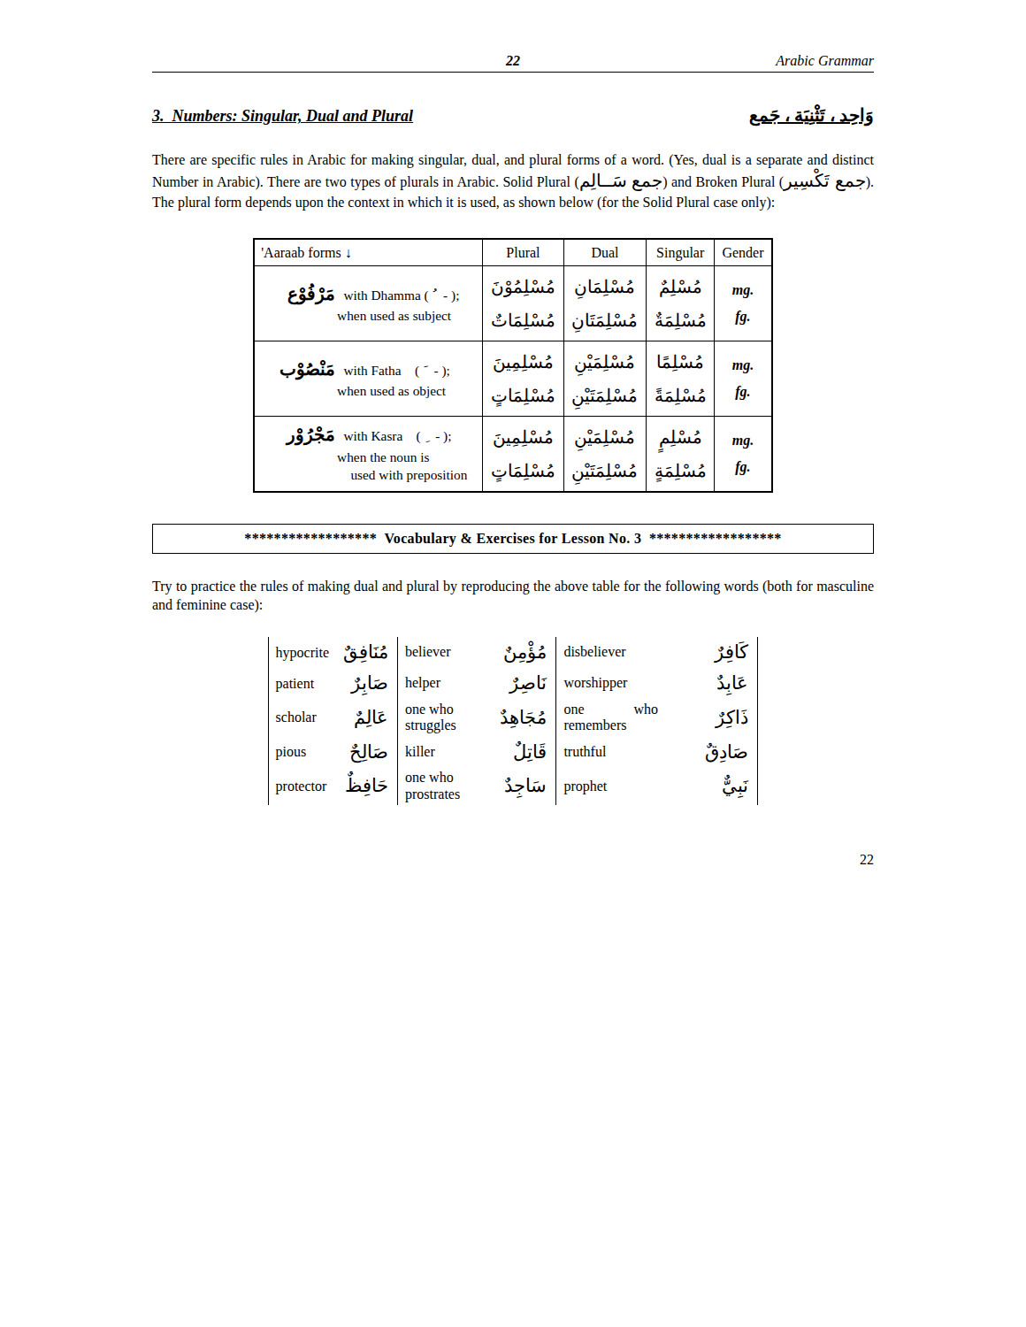22 Arabic Grammar
3. Numbers: Singular, Dual and Plural وَاحِد ، تَثْنِيَة ، جَمع
There are specific rules in Arabic for making singular, dual, and plural forms of a word. (Yes, dual is a separate and distinct Number in Arabic). There are two types of plurals in Arabic. Solid Plural (جمع سَــالِم) and Broken Plural (جمع تَكْسِير). The plural form depends upon the context in which it is used, as shown below (for the Solid Plural case only):
| 'Aaraab forms ↓ | Plural | Dual | Singular | Gender |
| --- | --- | --- | --- | --- |
| مَرْفُوْع with Dhamma ( ُ - ); when used as subject | مُسْلِمُوْنَ مُسْلِمَاتٌ | مُسْلِمَانِ مُسْلِمَتَانِ | مُسْلِمٌ مُسْلِمَةٌ | mg. fg. |
| مَنْصُوْب with Fatha ( َ - ); when used as object | مُسْلِمِينَ مُسْلِمَاتٍ | مُسْلِمَيْنِ مُسْلِمَتَيْنِ | مُسْلِمًا مُسْلِمَةً | mg. fg. |
| مَجْرُوْر with Kasra ( ِ - ); when the noun is used with preposition | مُسْلِمِينَ مُسْلِمَاتٍ | مُسْلِمَيْنِ مُسْلِمَتَيْنِ | مُسْلِمٍ مُسْلِمَةٍ | mg. fg. |
****************** Vocabulary & Exercises for Lesson No. 3 ******************
Try to practice the rules of making dual and plural by reproducing the above table for the following words (both for masculine and feminine case):
| hypocrite | مُنَافِقٌ | believer | مُؤْمِنٌ | disbeliever | كَافِرٌ |
| patient | صَابِرٌ | helper | نَاصِرٌ | worshipper | عَابِدٌ |
| scholar | عَالِمٌ | one who struggles | مُجَاهِدٌ | one who remembers | ذَاكِرٌ |
| pious | صَالِحٌ | killer | قَاتِلٌ | truthful | صَادِقٌ |
| protector | حَافِظٌ | one who prostrates | سَاجِدٌ | prophet | نَبِيٌّ |
22